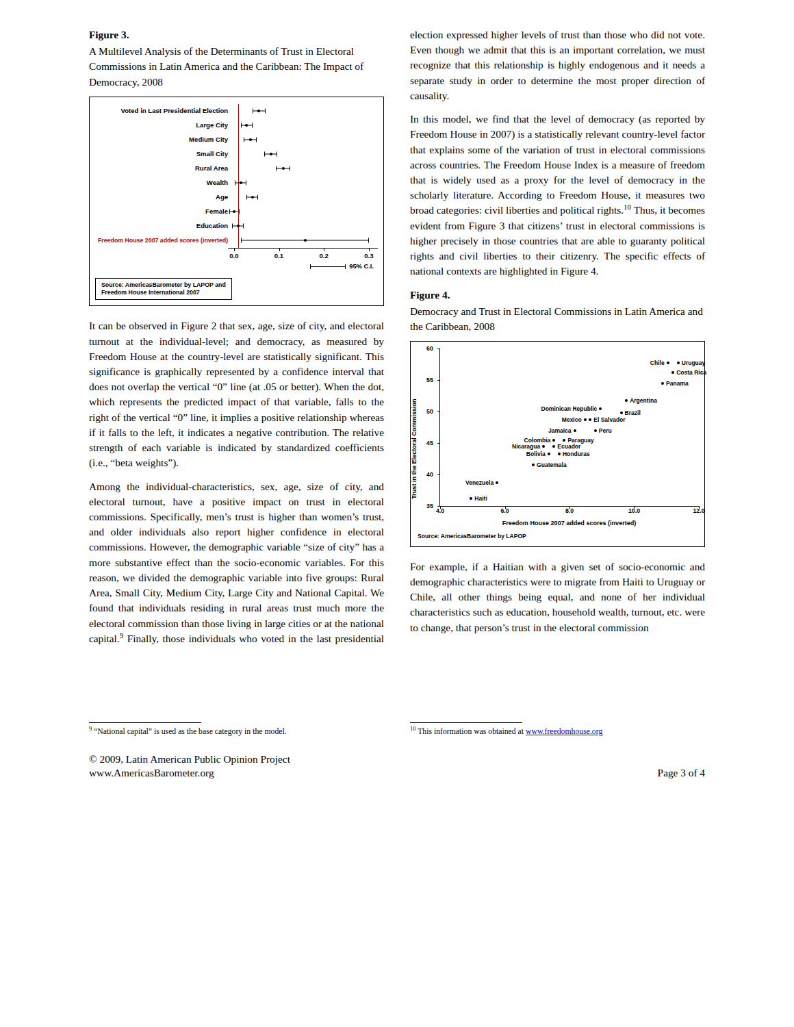Figure 3.
A Multilevel Analysis of the Determinants of Trust in Electoral Commissions in Latin America and the Caribbean: The Impact of Democracy, 2008
Voted in Last Presidential Election
Large City
Medium City
Small City
Rural Area
Wealth
Age
Female
Education
Freedom House 2007 added scores (inverted)
0.0
0.1
0.2
0.3
95% C.I.
Source: AmericasBarometer by LAPOP and
Freedom House International 2007
It can be observed in Figure 2 that sex, age, size of city, and electoral turnout at the individual-level; and democracy, as measured by Freedom House at the country-level are statistically significant. This significance is graphically represented by a confidence interval that does not overlap the vertical “0” line (at .05 or better). When the dot, which represents the predicted impact of that variable, falls to the right of the vertical “0” line, it implies a positive relationship whereas if it falls to the left, it indicates a negative contribution. The relative strength of each variable is indicated by standardized coefficients (i.e., “beta weights”).
Among the individual-characteristics, sex, age, size of city, and electoral turnout, have a positive impact on trust in electoral commissions. Specifically, men’s trust is higher than women’s trust, and older individuals also report higher confidence in electoral commissions. However, the demographic variable “size of city” has a more substantive effect than the socio-economic variables. For this reason, we divided the demographic variable into five groups: Rural Area, Small City, Medium City, Large City and National Capital. We found that individuals residing in rural areas trust much more the electoral commission than those living in large cities or at the national capital.9 Finally, those individuals who voted in the last presidential election expressed higher levels of trust than those who did not vote. Even though we admit that this is an important correlation, we must recognize that this relationship is highly endogenous and it needs a separate study in order to determine the most proper direction of causality.
In this model, we find that the level of democracy (as reported by Freedom House in 2007) is a statistically relevant country-level factor that explains some of the variation of trust in electoral commissions across countries. The Freedom House Index is a measure of freedom that is widely used as a proxy for the level of democracy in the scholarly literature. According to Freedom House, it measures two broad categories: civil liberties and political rights.10 Thus, it becomes evident from Figure 3 that citizens’ trust in electoral commissions is higher precisely in those countries that are able to guaranty political rights and civil liberties to their citizenry. The specific effects of national contexts are highlighted in Figure 4.
Figure 4.
Democracy and Trust in Electoral Commissions in Latin America and the Caribbean, 2008
Trust in the Electoral Commission
60
55
50
45
40
35
4.0
6.0
8.0
10.0
12.0
Chile
Uruguay
Costa Rica
Panama
Argentina
Dominican Republic
Brazil
Mexico
El Salvador
Peru
Jamaica
Colombia
Paraguay
Nicaragua
Ecuador
Bolivia
Honduras
Guatemala
Venezuela
Haiti
Freedom House 2007 added scores (inverted)
Source: AmericasBarometer by LAPOP
For example, if a Haitian with a given set of socio-economic and demographic characteristics were to migrate from Haiti to Uruguay or Chile, all other things being equal, and none of her individual characteristics such as education, household wealth, turnout, etc. were to change, that person’s trust in the electoral commission
9 “National capital” is used as the base category in the model.
10 This information was obtained at www.freedomhouse.org
© 2009, Latin American Public Opinion Project
www.AmericasBarometer.org
Page 3 of 4